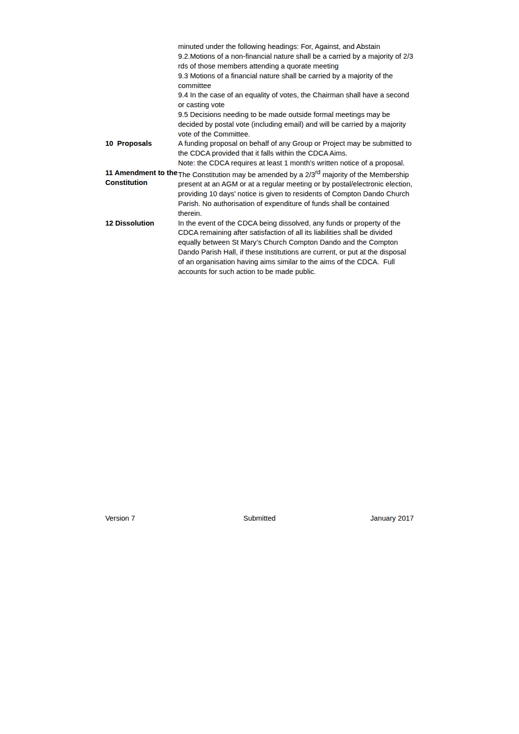| | minuted under the following headings: For, Against, and Abstain 9.2.Motions of a non-financial nature shall be a carried by a majority of 2/3 rds of those members attending a quorate meeting 9.3 Motions of a financial nature shall be carried by a majority of the committee 9.4 In the case of an equality of votes, the Chairman shall have a second or casting vote 9.5 Decisions needing to be made outside formal meetings may be decided by postal vote (including email) and will be carried by a majority vote of the Committee. |
| 10 Proposals | A funding proposal on behalf of any Group or Project may be submitted to the CDCA provided that it falls within the CDCA Aims. Note: the CDCA requires at least 1 month’s written notice of a proposal. |
| 11 Amendment to the Constitution | The Constitution may be amended by a 2/3 rd majority of the Membership present at an AGM or at a regular meeting or by postal/electronic election, providing 10 days’ notice is given to residents of Compton Dando Church Parish. No authorisation of expenditure of funds shall be contained therein. |
| 12 Dissolution | In the event of the CDCA being dissolved, any funds or property of the CDCA remaining after satisfaction of all its liabilities shall be divided equally between St Mary’s Church Compton Dando and the Compton Dando Parish Hall, if these institutions are current, or put at the disposal of an organisation having aims similar to the aims of the CDCA. Full accounts for such action to be made public. |
Version 7 Submitted January 2017